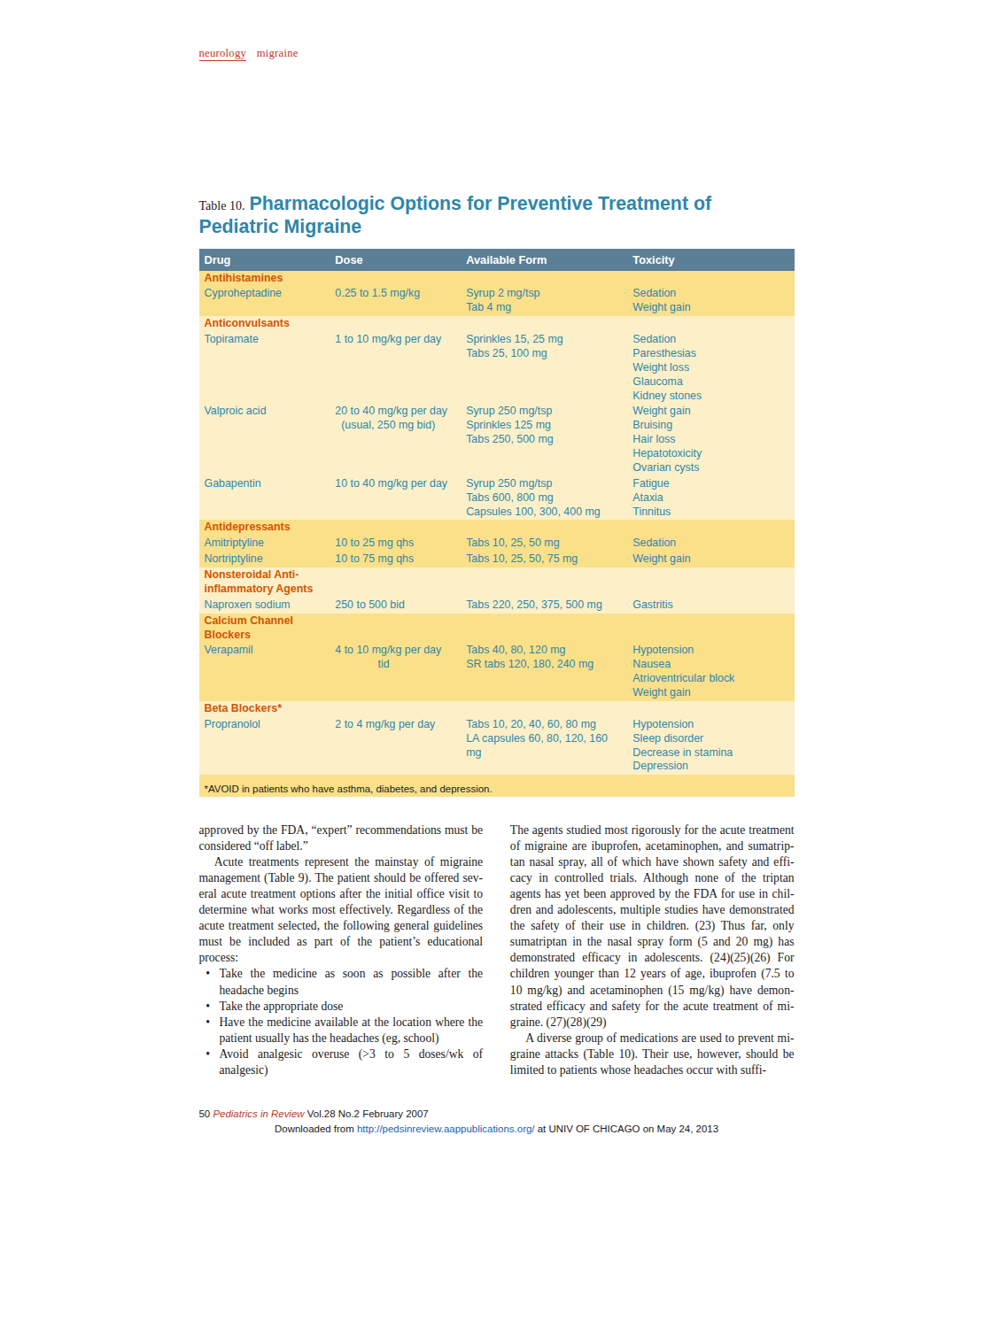neurology migraine
Table 10. Pharmacologic Options for Preventive Treatment of Pediatric Migraine
| Drug | Dose | Available Form | Toxicity |
| --- | --- | --- | --- |
| Antihistamines | | | |
| Cyproheptadine | 0.25 to 1.5 mg/kg | Syrup 2 mg/tsp Tab 4 mg | Sedation Weight gain |
| Anticonvulsants | | | |
| Topiramate | 1 to 10 mg/kg per day | Sprinkles 15, 25 mg Tabs 25, 100 mg | Sedation Paresthesias Weight loss Glaucoma Kidney stones |
| Valproic acid | 20 to 40 mg/kg per day (usual, 250 mg bid) | Syrup 250 mg/tsp Sprinkles 125 mg Tabs 250, 500 mg | Weight gain Bruising Hair loss Hepatotoxicity Ovarian cysts |
| Gabapentin | 10 to 40 mg/kg per day | Syrup 250 mg/tsp Tabs 600, 800 mg Capsules 100, 300, 400 mg | Fatigue Ataxia Tinnitus |
| Antidepressants | | | |
| Amitriptyline | 10 to 25 mg qhs | Tabs 10, 25, 50 mg | Sedation |
| Nortriptyline | 10 to 75 mg qhs | Tabs 10, 25, 50, 75 mg | Weight gain |
| Nonsteroidal Anti-inflammatory Agents | | | |
| Naproxen sodium | 250 to 500 bid | Tabs 220, 250, 375, 500 mg | Gastritis |
| Calcium Channel Blockers | | | |
| Verapamil | 4 to 10 mg/kg per day tid | Tabs 40, 80, 120 mg SR tabs 120, 180, 240 mg | Hypotension Nausea Atrioventricular block Weight gain |
| Beta Blockers* | | | |
| Propranolol | 2 to 4 mg/kg per day | Tabs 10, 20, 40, 60, 80 mg LA capsules 60, 80, 120, 160 mg | Hypotension Sleep disorder Decrease in stamina Depression |
| *AVOID in patients who have asthma, diabetes, and depression. |
approved by the FDA, “expert” recommendations must be considered “off label.”
Acute treatments represent the mainstay of migraine management (Table 9). The patient should be offered several acute treatment options after the initial office visit to determine what works most effectively. Regardless of the acute treatment selected, the following general guidelines must be included as part of the patient’s educational process:
Take the medicine as soon as possible after the headache begins
Take the appropriate dose
Have the medicine available at the location where the patient usually has the headaches (eg, school)
Avoid analgesic overuse (>3 to 5 doses/wk of analgesic)
The agents studied most rigorously for the acute treatment of migraine are ibuprofen, acetaminophen, and sumatriptan nasal spray, all of which have shown safety and efficacy in controlled trials. Although none of the triptan agents has yet been approved by the FDA for use in children and adolescents, multiple studies have demonstrated the safety of their use in children. (23) Thus far, only sumatriptan in the nasal spray form (5 and 20 mg) has demonstrated efficacy in adolescents. (24)(25)(26) For children younger than 12 years of age, ibuprofen (7.5 to 10 mg/kg) and acetaminophen (15 mg/kg) have demonstrated efficacy and safety for the acute treatment of migraine. (27)(28)(29)
A diverse group of medications are used to prevent migraine attacks (Table 10). Their use, however, should be limited to patients whose headaches occur with suffi-
50 Pediatrics in Review Vol.28 No.2 February 2007
Downloaded from http://pedsinreview.aappublications.org/ at UNIV OF CHICAGO on May 24, 2013